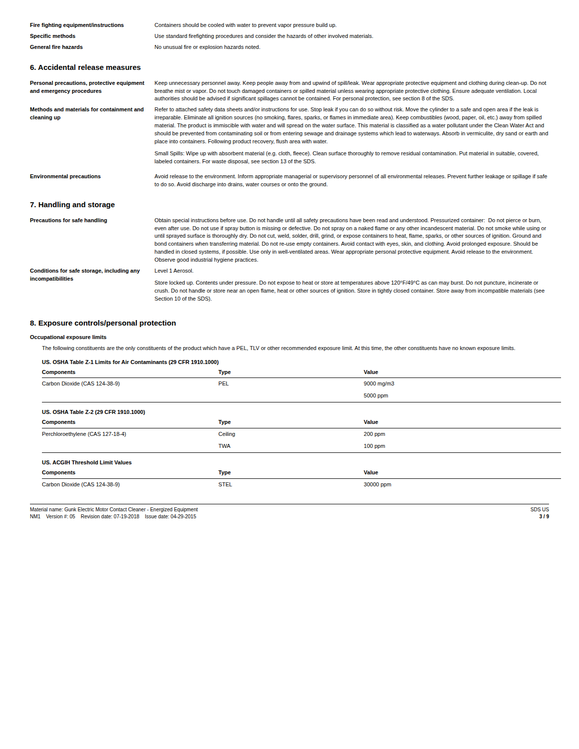| Fire fighting equipment/instructions | Containers should be cooled with water to prevent vapor pressure build up. |
| Specific methods | Use standard firefighting procedures and consider the hazards of other involved materials. |
| General fire hazards | No unusual fire or explosion hazards noted. |
6. Accidental release measures
| Personal precautions, protective equipment and emergency procedures | Keep unnecessary personnel away. Keep people away from and upwind of spill/leak. Wear appropriate protective equipment and clothing during clean-up. Do not breathe mist or vapor. Do not touch damaged containers or spilled material unless wearing appropriate protective clothing. Ensure adequate ventilation. Local authorities should be advised if significant spillages cannot be contained. For personal protection, see section 8 of the SDS. |
| Methods and materials for containment and cleaning up | Refer to attached safety data sheets and/or instructions for use. Stop leak if you can do so without risk. Move the cylinder to a safe and open area if the leak is irreparable. Eliminate all ignition sources (no smoking, flares, sparks, or flames in immediate area). Keep combustibles (wood, paper, oil, etc.) away from spilled material. The product is immiscible with water and will spread on the water surface. This material is classified as a water pollutant under the Clean Water Act and should be prevented from contaminating soil or from entering sewage and drainage systems which lead to waterways. Absorb in vermiculite, dry sand or earth and place into containers. Following product recovery, flush area with water. Small Spills: Wipe up with absorbent material (e.g. cloth, fleece). Clean surface thoroughly to remove residual contamination. Put material in suitable, covered, labeled containers. For waste disposal, see section 13 of the SDS. |
| Environmental precautions | Avoid release to the environment. Inform appropriate managerial or supervisory personnel of all environmental releases. Prevent further leakage or spillage if safe to do so. Avoid discharge into drains, water courses or onto the ground. |
7. Handling and storage
| Precautions for safe handling | Obtain special instructions before use. Do not handle until all safety precautions have been read and understood. Pressurized container: Do not pierce or burn, even after use. Do not use if spray button is missing or defective. Do not spray on a naked flame or any other incandescent material. Do not smoke while using or until sprayed surface is thoroughly dry. Do not cut, weld, solder, drill, grind, or expose containers to heat, flame, sparks, or other sources of ignition. Ground and bond containers when transferring material. Do not re-use empty containers. Avoid contact with eyes, skin, and clothing. Avoid prolonged exposure. Should be handled in closed systems, if possible. Use only in well-ventilated areas. Wear appropriate personal protective equipment. Avoid release to the environment. Observe good industrial hygiene practices. |
| Conditions for safe storage, including any incompatibilities | Level 1 Aerosol. Store locked up. Contents under pressure. Do not expose to heat or store at temperatures above 120°F/49°C as can may burst. Do not puncture, incinerate or crush. Do not handle or store near an open flame, heat or other sources of ignition. Store in tightly closed container. Store away from incompatible materials (see Section 10 of the SDS). |
8. Exposure controls/personal protection
Occupational exposure limits
The following constituents are the only constituents of the product which have a PEL, TLV or other recommended exposure limit. At this time, the other constituents have no known exposure limits.
US. OSHA Table Z-1 Limits for Air Contaminants (29 CFR 1910.1000)
| Components | Type | Value |
| --- | --- | --- |
| Carbon Dioxide (CAS 124-38-9) | PEL | 9000 mg/m3 |
| | | 5000 ppm |
US. OSHA Table Z-2 (29 CFR 1910.1000)
| Components | Type | Value |
| --- | --- | --- |
| Perchloroethylene (CAS 127-18-4) | Ceiling | 200 ppm |
| | TWA | 100 ppm |
US. ACGIH Threshold Limit Values
| Components | Type | Value |
| --- | --- | --- |
| Carbon Dioxide (CAS 124-38-9) | STEL | 30000 ppm |
Material name: Gunk Electric Motor Contact Cleaner - Energized Equipment
SDS US
NM1 Version #: 05 Revision date: 07-19-2018 Issue date: 04-29-2015
3 / 9